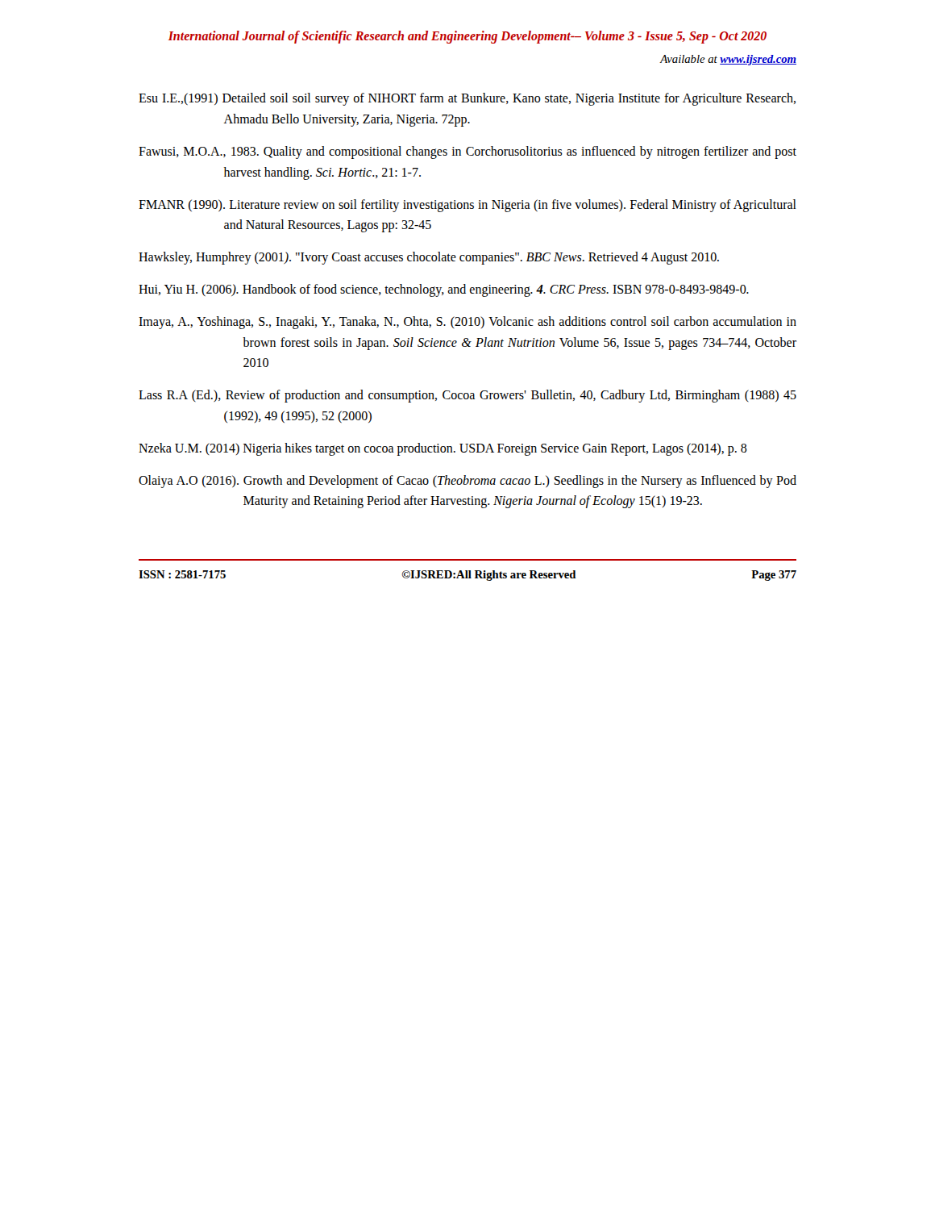International Journal of Scientific Research and Engineering Development-– Volume 3 - Issue 5, Sep - Oct 2020
Available at www.ijsred.com
Esu I.E.,(1991) Detailed soil soil survey of NIHORT farm at Bunkure, Kano state, Nigeria Institute for Agriculture Research, Ahmadu Bello University, Zaria, Nigeria. 72pp.
Fawusi, M.O.A., 1983. Quality and compositional changes in Corchorusolitorius as influenced by nitrogen fertilizer and post harvest handling. Sci. Hortic., 21: 1-7.
FMANR (1990). Literature review on soil fertility investigations in Nigeria (in five volumes). Federal Ministry of Agricultural and Natural Resources, Lagos pp: 32-45
Hawksley, Humphrey (2001). "Ivory Coast accuses chocolate companies". BBC News. Retrieved 4 August 2010.
Hui, Yiu H. (2006). Handbook of food science, technology, and engineering. 4. CRC Press. ISBN 978-0-8493-9849-0.
Imaya, A., Yoshinaga, S., Inagaki, Y., Tanaka, N., Ohta, S. (2010) Volcanic ash additions control soil carbon accumulation in brown forest soils in Japan. Soil Science & Plant Nutrition Volume 56, Issue 5, pages 734–744, October 2010
Lass R.A (Ed.), Review of production and consumption, Cocoa Growers' Bulletin, 40, Cadbury Ltd, Birmingham (1988) 45 (1992), 49 (1995), 52 (2000)
Nzeka U.M. (2014) Nigeria hikes target on cocoa production. USDA Foreign Service Gain Report, Lagos (2014), p. 8
Olaiya A.O (2016). Growth and Development of Cacao (Theobroma cacao L.) Seedlings in the Nursery as Influenced by Pod Maturity and Retaining Period after Harvesting. Nigeria Journal of Ecology 15(1) 19-23.
ISSN : 2581-7175 ©IJSRED:All Rights are Reserved Page 377